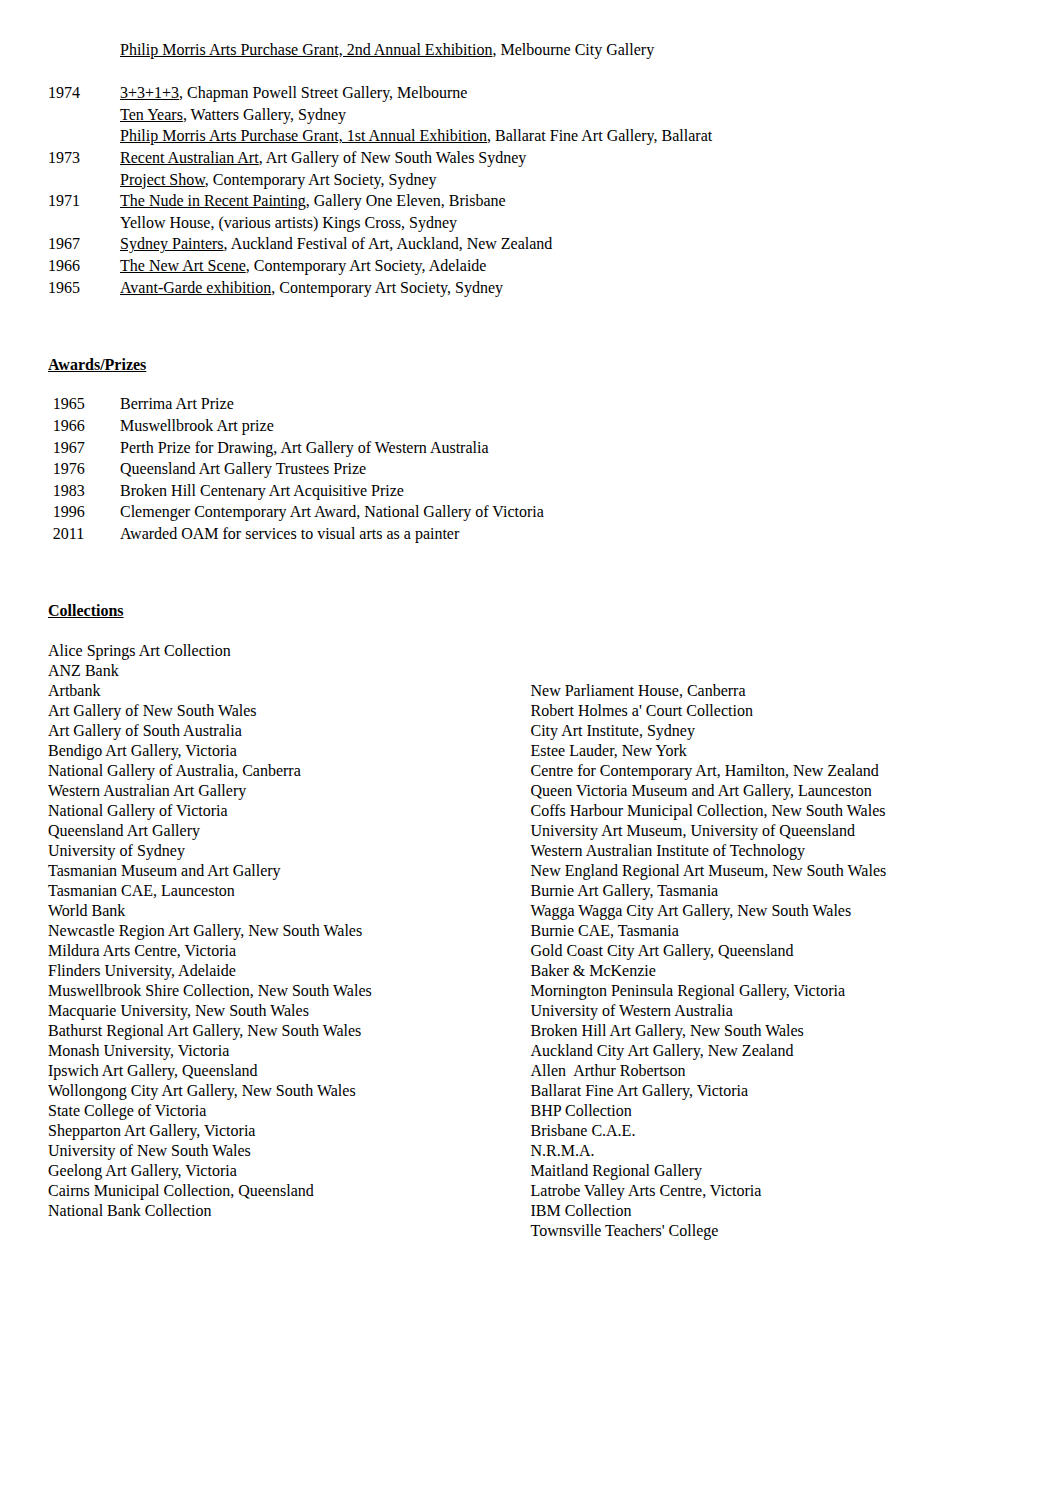| | Philip Morris Arts Purchase Grant, 2nd Annual Exhibition , Melbourne City Gallery |
| 1974 | 3+3+1+3 , Chapman Powell Street Gallery, Melbourne |
| | Ten Years , Watters Gallery, Sydney |
| | Philip Morris Arts Purchase Grant, 1st Annual Exhibition , Ballarat Fine Art Gallery, Ballarat |
| 1973 | Recent Australian Art , Art Gallery of New South Wales Sydney |
| | Project Show , Contemporary Art Society, Sydney |
| 1971 | The Nude in Recent Painting , Gallery One Eleven, Brisbane |
| | Yellow House, (various artists) Kings Cross, Sydney |
| 1967 | Sydney Painters , Auckland Festival of Art, Auckland, New Zealand |
| 1966 | The New Art Scene , Contemporary Art Society, Adelaide |
| 1965 | Avant-Garde exhibition , Contemporary Art Society, Sydney |
Awards/Prizes
| 1965 | Berrima Art Prize |
| 1966 | Muswellbrook Art prize |
| 1967 | Perth Prize for Drawing, Art Gallery of Western Australia |
| 1976 | Queensland Art Gallery Trustees Prize |
| 1983 | Broken Hill Centenary Art Acquisitive Prize |
| 1996 | Clemenger Contemporary Art Award, National Gallery of Victoria |
| 2011 | Awarded OAM for services to visual arts as a painter |
Collections
Alice Springs Art Collection
ANZ Bank
| Artbank Art Gallery of New South Wales Art Gallery of South Australia Bendigo Art Gallery, Victoria National Gallery of Australia, Canberra Western Australian Art Gallery National Gallery of Victoria Queensland Art Gallery University of Sydney Tasmanian Museum and Art Gallery Tasmanian CAE, Launceston World Bank Newcastle Region Art Gallery, New South Wales Mildura Arts Centre, Victoria Flinders University, Adelaide Muswellbrook Shire Collection, New South Wales Macquarie University, New South Wales Bathurst Regional Art Gallery, New South Wales Monash University, Victoria Ipswich Art Gallery, Queensland Wollongong City Art Gallery, New South Wales State College of Victoria Shepparton Art Gallery, Victoria University of New South Wales Geelong Art Gallery, Victoria Cairns Municipal Collection, Queensland National Bank Collection | New Parliament House, Canberra Robert Holmes a' Court Collection City Art Institute, Sydney Estee Lauder, New York Centre for Contemporary Art, Hamilton, New Zealand Queen Victoria Museum and Art Gallery, Launceston Coffs Harbour Municipal Collection, New South Wales University Art Museum, University of Queensland Western Australian Institute of Technology New England Regional Art Museum, New South Wales Burnie Art Gallery, Tasmania Wagga Wagga City Art Gallery, New South Wales Burnie CAE, Tasmania Gold Coast City Art Gallery, Queensland Baker & McKenzie Mornington Peninsula Regional Gallery, Victoria University of Western Australia Broken Hill Art Gallery, New South Wales Auckland City Art Gallery, New Zealand Allen Arthur Robertson Ballarat Fine Art Gallery, Victoria BHP Collection Brisbane C.A.E. N.R.M.A. Maitland Regional Gallery Latrobe Valley Arts Centre, Victoria IBM Collection Townsville Teachers' College |